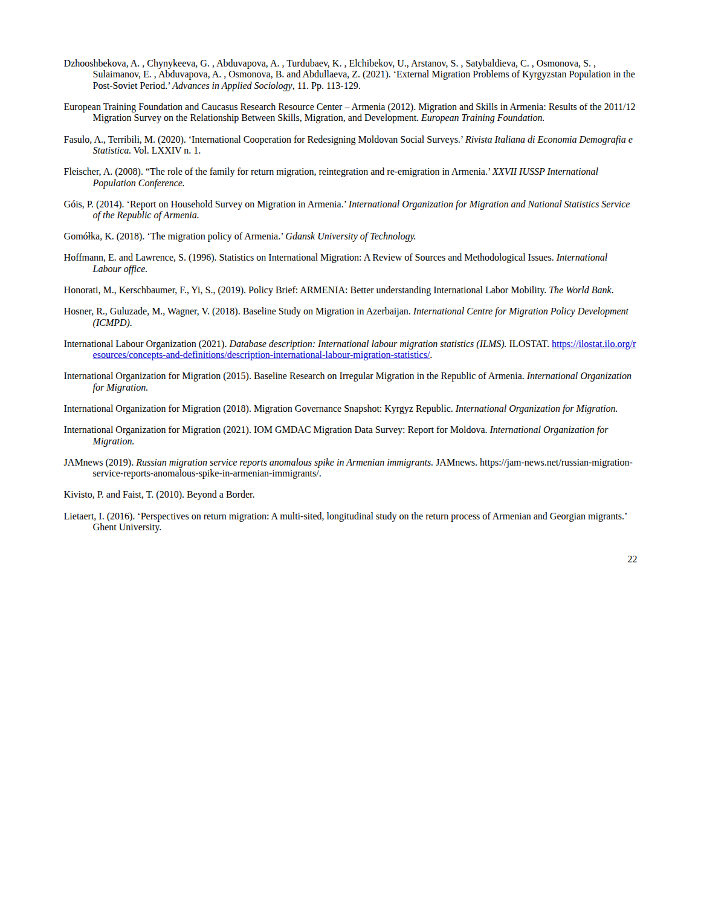Dzhooshbekova, A. , Chynykeeva, G. , Abduvapova, A. , Turdubaev, K. , Elchibekov, U., Arstanov, S. , Satybaldieva, C. , Osmonova, S. , Sulaimanov, E. , Abduvapova, A. , Osmonova, B. and Abdullaeva, Z. (2021). ‘External Migration Problems of Kyrgyzstan Population in the Post-Soviet Period.’ Advances in Applied Sociology, 11. Pp. 113-129.
European Training Foundation and Caucasus Research Resource Center – Armenia (2012). Migration and Skills in Armenia: Results of the 2011/12 Migration Survey on the Relationship Between Skills, Migration, and Development. European Training Foundation.
Fasulo, A., Terribili, M. (2020). ‘International Cooperation for Redesigning Moldovan Social Surveys.’ Rivista Italiana di Economia Demografia e Statistica. Vol. LXXIV n. 1.
Fleischer, A. (2008). “The role of the family for return migration, reintegration and re-emigration in Armenia.’ XXVII IUSSP International Population Conference.
Góis, P. (2014). ‘Report on Household Survey on Migration in Armenia.’ International Organization for Migration and National Statistics Service of the Republic of Armenia.
Gomółka, K. (2018). ‘The migration policy of Armenia.’ Gdansk University of Technology.
Hoffmann, E. and Lawrence, S. (1996). Statistics on International Migration: A Review of Sources and Methodological Issues. International Labour office.
Honorati, M., Kerschbaumer, F., Yi, S., (2019). Policy Brief: ARMENIA: Better understanding International Labor Mobility. The World Bank.
Hosner, R., Guluzade, M., Wagner, V. (2018). Baseline Study on Migration in Azerbaijan. International Centre for Migration Policy Development (ICMPD).
International Labour Organization (2021). Database description: International labour migration statistics (ILMS). ILOSTAT. https://ilostat.ilo.org/resources/concepts-and-definitions/description-international-labour-migration-statistics/.
International Organization for Migration (2015). Baseline Research on Irregular Migration in the Republic of Armenia. International Organization for Migration.
International Organization for Migration (2018). Migration Governance Snapshot: Kyrgyz Republic. International Organization for Migration.
International Organization for Migration (2021). IOM GMDAC Migration Data Survey: Report for Moldova. International Organization for Migration.
JAMnews (2019). Russian migration service reports anomalous spike in Armenian immigrants. JAMnews. https://jam-news.net/russian-migration-service-reports-anomalous-spike-in-armenian-immigrants/.
Kivisto, P. and Faist, T. (2010). Beyond a Border.
Lietaert, I. (2016). ‘Perspectives on return migration: A multi-sited, longitudinal study on the return process of Armenian and Georgian migrants.’ Ghent University.
22